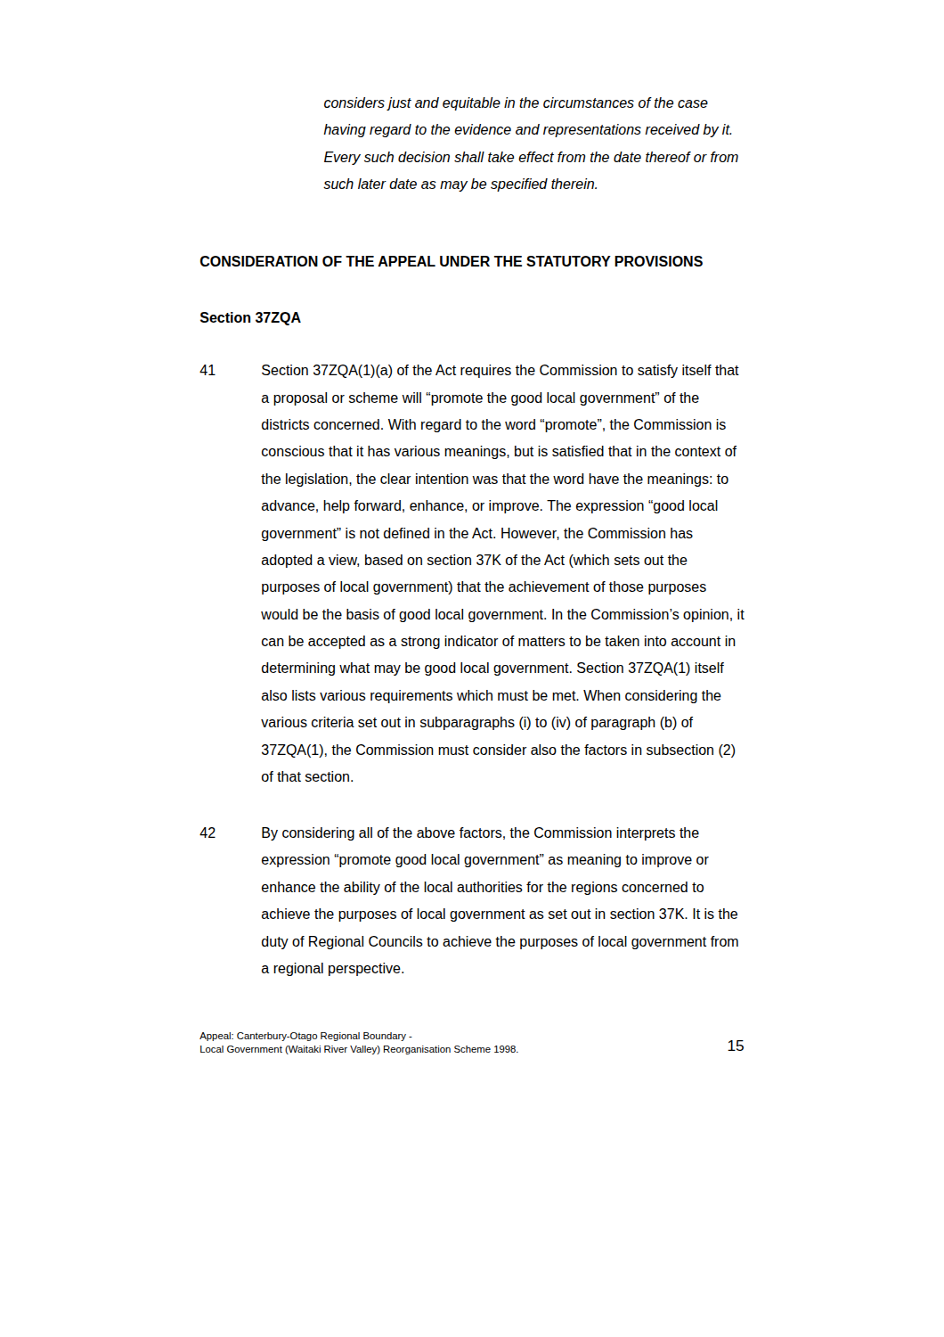considers just and equitable in the circumstances of the case having regard to the evidence and representations received by it. Every such decision shall take effect from the date thereof or from such later date as may be specified therein.
CONSIDERATION OF THE APPEAL UNDER THE STATUTORY PROVISIONS
Section 37ZQA
41
Section 37ZQA(1)(a) of the Act requires the Commission to satisfy itself that a proposal or scheme will “promote the good local government” of the districts concerned. With regard to the word “promote”, the Commission is conscious that it has various meanings, but is satisfied that in the context of the legislation, the clear intention was that the word have the meanings: to advance, help forward, enhance, or improve. The expression “good local government” is not defined in the Act. However, the Commission has adopted a view, based on section 37K of the Act (which sets out the purposes of local government) that the achievement of those purposes would be the basis of good local government. In the Commission’s opinion, it can be accepted as a strong indicator of matters to be taken into account in determining what may be good local government. Section 37ZQA(1) itself also lists various requirements which must be met. When considering the various criteria set out in subparagraphs (i) to (iv) of paragraph (b) of 37ZQA(1), the Commission must consider also the factors in subsection (2) of that section.
42
By considering all of the above factors, the Commission interprets the expression “promote good local government” as meaning to improve or enhance the ability of the local authorities for the regions concerned to achieve the purposes of local government as set out in section 37K. It is the duty of Regional Councils to achieve the purposes of local government from a regional perspective.
Appeal: Canterbury-Otago Regional Boundary -
Local Government (Waitaki River Valley) Reorganisation Scheme 1998.
15